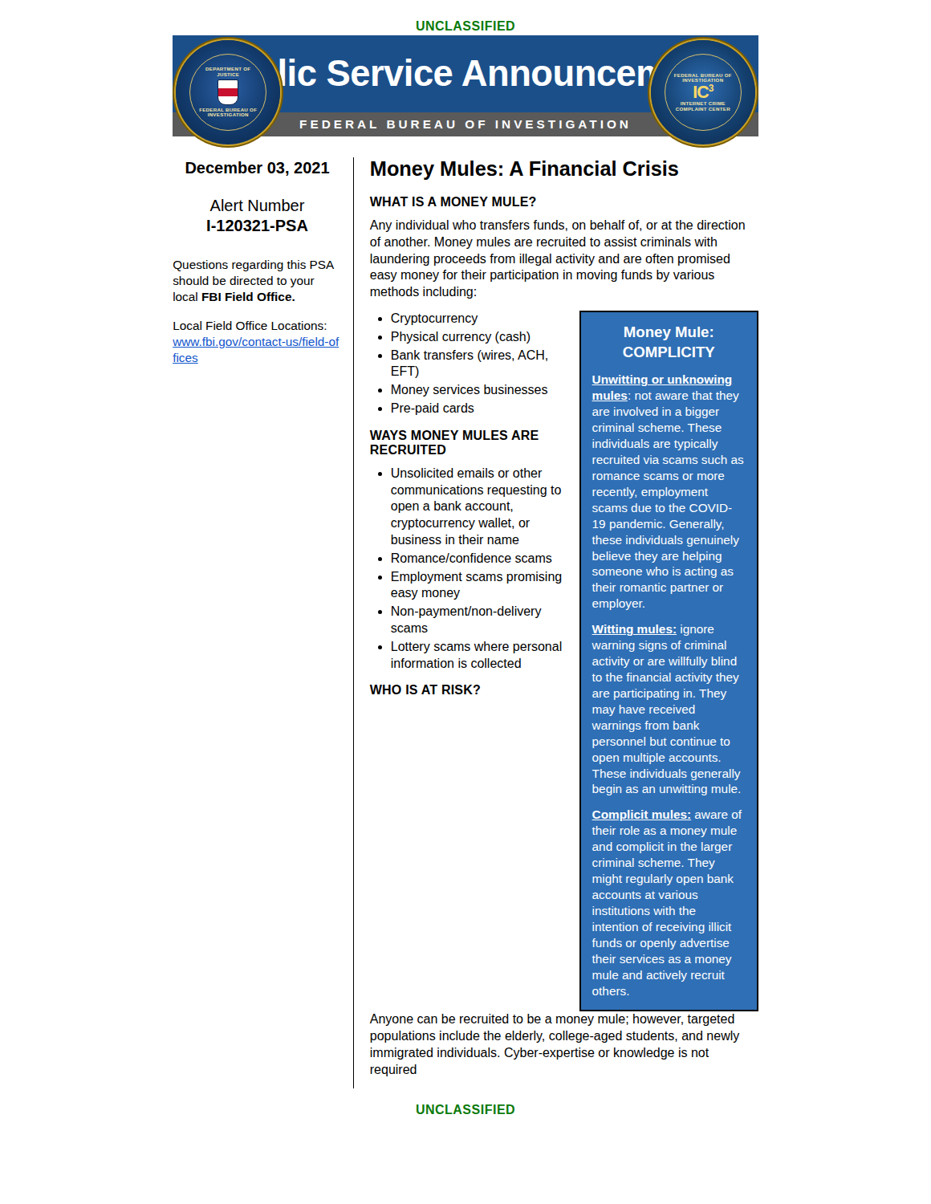UNCLASSIFIED
Department of Justice
Federal Bureau of Investigation
Public Service Announcement
Federal Bureau of Investigation
IC3
Internet Crime Complaint Center
FEDERAL BUREAU OF INVESTIGATION
December 03, 2021
Alert Number I-120321-PSA
Questions regarding this PSA should be directed to your local FBI Field Office.
Local Field Office Locations:
www.fbi.gov/contact-us/field-offices
Money Mules: A Financial Crisis
WHAT IS A MONEY MULE?
Any individual who transfers funds, on behalf of, or at the direction of another. Money mules are recruited to assist criminals with laundering proceeds from illegal activity and are often promised easy money for their participation in moving funds by various methods including:
Cryptocurrency
Physical currency (cash)
Bank transfers (wires, ACH, EFT)
Money services businesses
Pre-paid cards
WAYS MONEY MULES ARE RECRUITED
Unsolicited emails or other communications requesting to open a bank account, cryptocurrency wallet, or business in their name
Romance/confidence scams
Employment scams promising easy money
Non-payment/non-delivery scams
Lottery scams where personal information is collected
WHO IS AT RISK?
Money Mule: COMPLICITY
Unwitting or unknowing mules: not aware that they are involved in a bigger criminal scheme. These individuals are typically recruited via scams such as romance scams or more recently, employment scams due to the COVID-19 pandemic. Generally, these individuals genuinely believe they are helping someone who is acting as their romantic partner or employer.
Witting mules: ignore warning signs of criminal activity or are willfully blind to the financial activity they are participating in. They may have received warnings from bank personnel but continue to open multiple accounts. These individuals generally begin as an unwitting mule.
Complicit mules: aware of their role as a money mule and complicit in the larger criminal scheme. They might regularly open bank accounts at various institutions with the intention of receiving illicit funds or openly advertise their services as a money mule and actively recruit others.
Anyone can be recruited to be a money mule; however, targeted populations include the elderly, college-aged students, and newly immigrated individuals. Cyber-expertise or knowledge is not required
UNCLASSIFIED